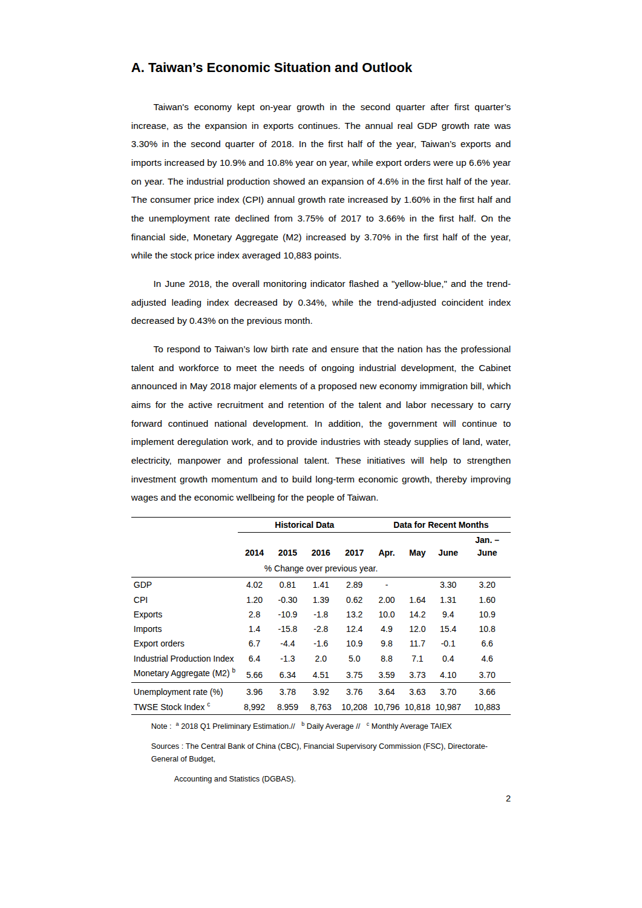A. Taiwan’s Economic Situation and Outlook
Taiwan's economy kept on-year growth in the second quarter after first quarter’s increase, as the expansion in exports continues. The annual real GDP growth rate was 3.30% in the second quarter of 2018. In the first half of the year, Taiwan’s exports and imports increased by 10.9% and 10.8% year on year, while export orders were up 6.6% year on year. The industrial production showed an expansion of 4.6% in the first half of the year. The consumer price index (CPI) annual growth rate increased by 1.60% in the first half and the unemployment rate declined from 3.75% of 2017 to 3.66% in the first half. On the financial side, Monetary Aggregate (M2) increased by 3.70% in the first half of the year, while the stock price index averaged 10,883 points.
In June 2018, the overall monitoring indicator flashed a "yellow-blue," and the trend-adjusted leading index decreased by 0.34%, while the trend-adjusted coincident index decreased by 0.43% on the previous month.
To respond to Taiwan’s low birth rate and ensure that the nation has the professional talent and workforce to meet the needs of ongoing industrial development, the Cabinet announced in May 2018 major elements of a proposed new economy immigration bill, which aims for the active recruitment and retention of the talent and labor necessary to carry forward continued national development. In addition, the government will continue to implement deregulation work, and to provide industries with steady supplies of land, water, electricity, manpower and professional talent. These initiatives will help to strengthen investment growth momentum and to build long-term economic growth, thereby improving wages and the economic wellbeing for the people of Taiwan.
| | Historical Data | Data for Recent Months |
| --- | --- | --- |
| | 2014 | 2015 | 2016 | 2017 | Apr. | May | June | Jan. – June |
| % Change over previous year. |
| GDP | 4.02 | 0.81 | 1.41 | 2.89 | - | | 3.30 | 3.20 |
| CPI | 1.20 | -0.30 | 1.39 | 0.62 | 2.00 | 1.64 | 1.31 | 1.60 |
| Exports | 2.8 | -10.9 | -1.8 | 13.2 | 10.0 | 14.2 | 9.4 | 10.9 |
| Imports | 1.4 | -15.8 | -2.8 | 12.4 | 4.9 | 12.0 | 15.4 | 10.8 |
| Export orders | 6.7 | -4.4 | -1.6 | 10.9 | 9.8 | 11.7 | -0.1 | 6.6 |
| Industrial Production Index | 6.4 | -1.3 | 2.0 | 5.0 | 8.8 | 7.1 | 0.4 | 4.6 |
| Monetary Aggregate (M2) b | 5.66 | 6.34 | 4.51 | 3.75 | 3.59 | 3.73 | 4.10 | 3.70 |
| Unemployment rate (%) | 3.96 | 3.78 | 3.92 | 3.76 | 3.64 | 3.63 | 3.70 | 3.66 |
| TWSE Stock Index c | 8,992 | 8.959 | 8,763 | 10,208 | 10,796 | 10,818 | 10,987 | 10,883 |
Note : a 2018 Q1 Preliminary Estimation.// b Daily Average // c Monthly Average TAIEX
Sources : The Central Bank of China (CBC), Financial Supervisory Commission (FSC), Directorate-General of Budget,
Accounting and Statistics (DGBAS).
2